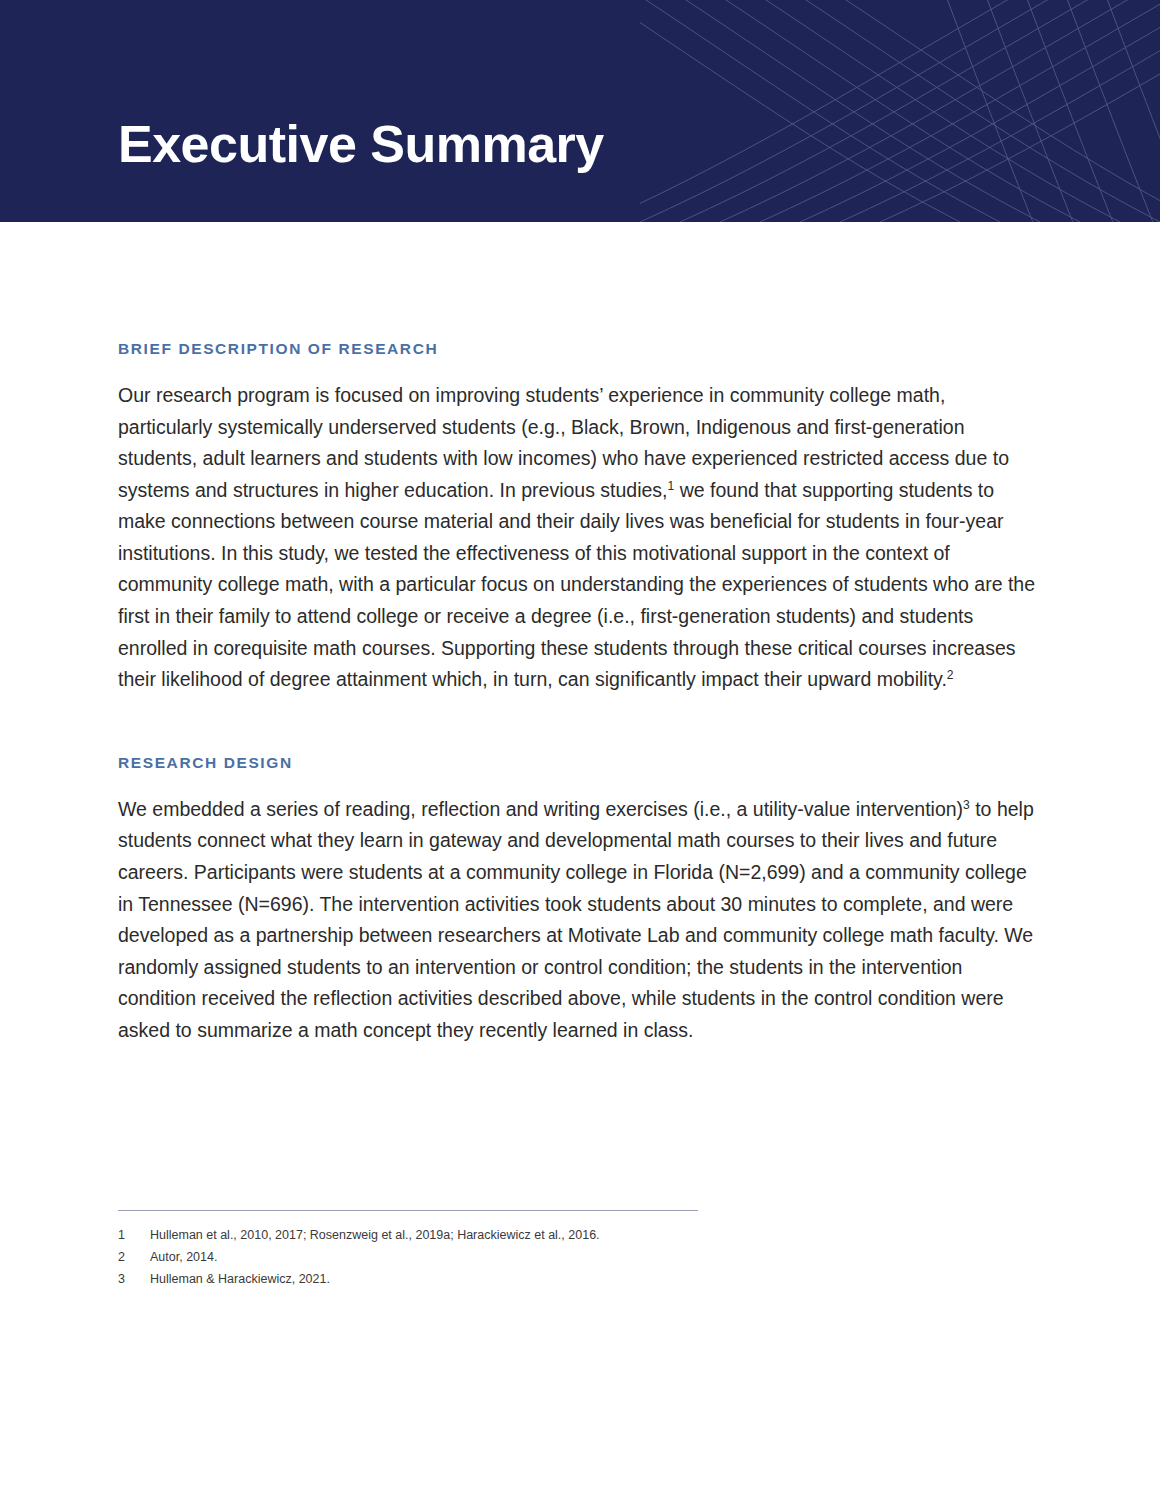Executive Summary
Brief Description of Research
Our research program is focused on improving students’ experience in community college math, particularly systemically underserved students (e.g., Black, Brown, Indigenous and first-generation students, adult learners and students with low incomes) who have experienced restricted access due to systems and structures in higher education. In previous studies,1 we found that supporting students to make connections between course material and their daily lives was beneficial for students in four-year institutions. In this study, we tested the effectiveness of this motivational support in the context of community college math, with a particular focus on understanding the experiences of students who are the first in their family to attend college or receive a degree (i.e., first-generation students) and students enrolled in corequisite math courses. Supporting these students through these critical courses increases their likelihood of degree attainment which, in turn, can significantly impact their upward mobility.2
Research Design
We embedded a series of reading, reflection and writing exercises (i.e., a utility-value intervention)3 to help students connect what they learn in gateway and developmental math courses to their lives and future careers. Participants were students at a community college in Florida (N=2,699) and a community college in Tennessee (N=696). The intervention activities took students about 30 minutes to complete, and were developed as a partnership between researchers at Motivate Lab and community college math faculty. We randomly assigned students to an intervention or control condition; the students in the intervention condition received the reflection activities described above, while students in the control condition were asked to summarize a math concept they recently learned in class.
1 Hulleman et al., 2010, 2017; Rosenzweig et al., 2019a; Harackiewicz et al., 2016.
2 Autor, 2014.
3 Hulleman & Harackiewicz, 2021.